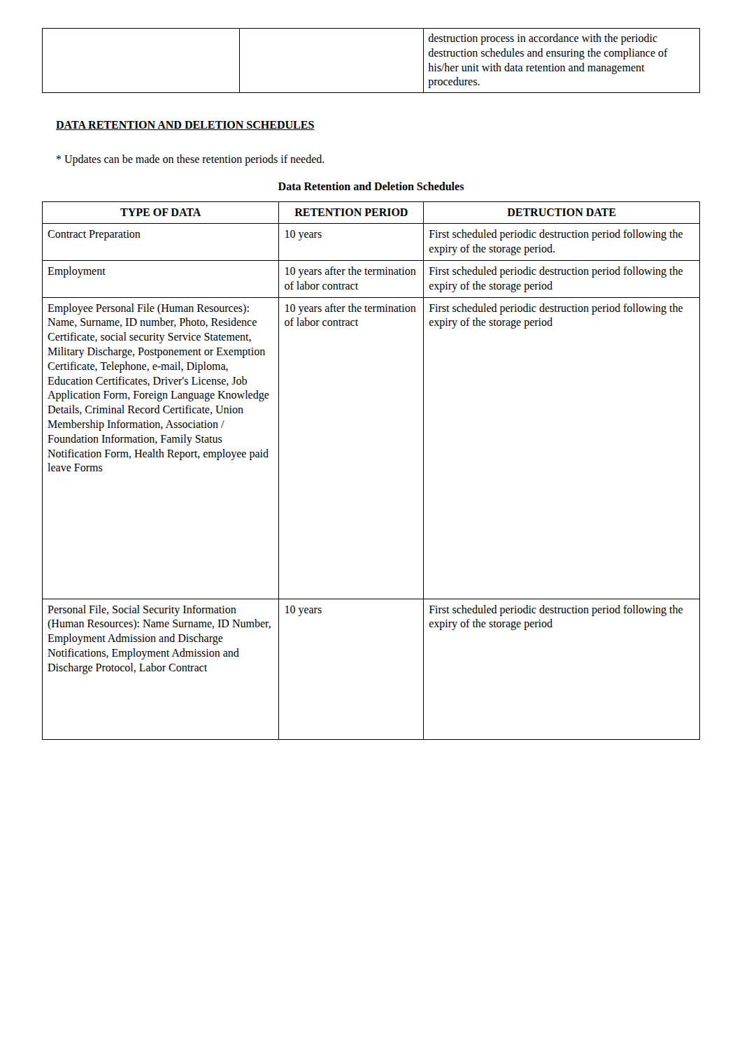| | | destruction process in accordance with the periodic destruction schedules and ensuring the compliance of his/her unit with data retention and management procedures. |
DATA RETENTION AND DELETION SCHEDULES
* Updates can be made on these retention periods if needed.
Data Retention and Deletion Schedules
| TYPE OF DATA | RETENTION PERIOD | DETRUCTION DATE |
| --- | --- | --- |
| Contract Preparation | 10 years | First scheduled periodic destruction period following the expiry of the storage period. |
| Employment | 10 years after the termination of labor contract | First scheduled periodic destruction period following the expiry of the storage period |
| Employee Personal File (Human Resources): Name, Surname, ID number, Photo, Residence Certificate, social security Service Statement, Military Discharge, Postponement or Exemption Certificate, Telephone, e-mail, Diploma, Education Certificates, Driver's License, Job Application Form, Foreign Language Knowledge Details, Criminal Record Certificate, Union Membership Information, Association / Foundation Information, Family Status Notification Form, Health Report, employee paid leave Forms | 10 years after the termination of labor contract | First scheduled periodic destruction period following the expiry of the storage period |
| Personal File, Social Security Information (Human Resources): Name Surname, ID Number, Employment Admission and Discharge Notifications, Employment Admission and Discharge Protocol, Labor Contract | 10 years | First scheduled periodic destruction period following the expiry of the storage period |